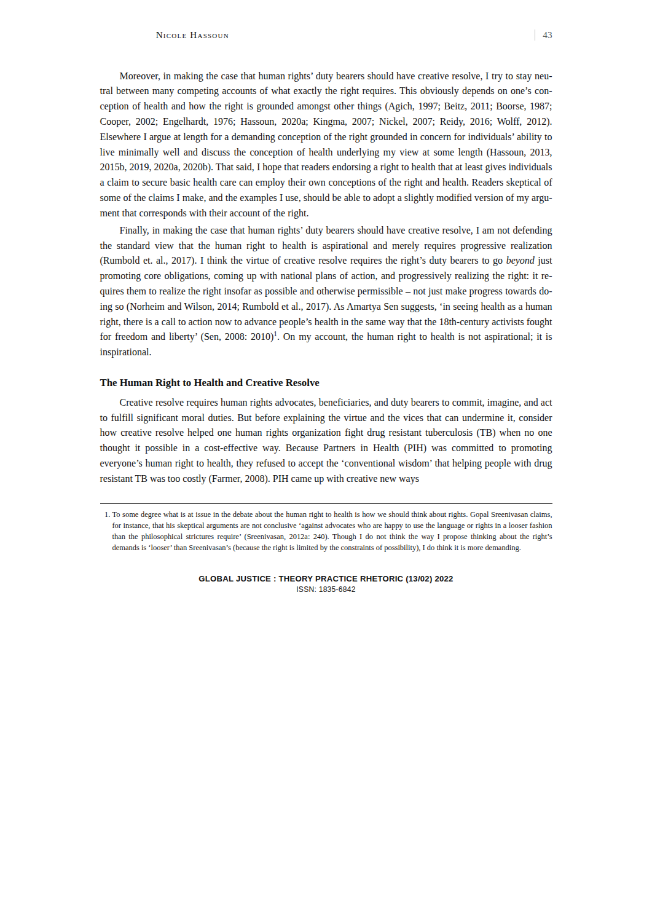Nicole Hassoun 43
Moreover, in making the case that human rights’ duty bearers should have creative resolve, I try to stay neutral between many competing accounts of what exactly the right requires. This obviously depends on one’s conception of health and how the right is grounded amongst other things (Agich, 1997; Beitz, 2011; Boorse, 1987; Cooper, 2002; Engelhardt, 1976; Hassoun, 2020a; Kingma, 2007; Nickel, 2007; Reidy, 2016; Wolff, 2012). Elsewhere I argue at length for a demanding conception of the right grounded in concern for individuals’ ability to live minimally well and discuss the conception of health underlying my view at some length (Hassoun, 2013, 2015b, 2019, 2020a, 2020b). That said, I hope that readers endorsing a right to health that at least gives individuals a claim to secure basic health care can employ their own conceptions of the right and health. Readers skeptical of some of the claims I make, and the examples I use, should be able to adopt a slightly modified version of my argument that corresponds with their account of the right.
Finally, in making the case that human rights’ duty bearers should have creative resolve, I am not defending the standard view that the human right to health is aspirational and merely requires progressive realization (Rumbold et. al., 2017). I think the virtue of creative resolve requires the right’s duty bearers to go beyond just promoting core obligations, coming up with national plans of action, and progressively realizing the right: it requires them to realize the right insofar as possible and otherwise permissible – not just make progress towards doing so (Norheim and Wilson, 2014; Rumbold et al., 2017). As Amartya Sen suggests, ‘in seeing health as a human right, there is a call to action now to advance people’s health in the same way that the 18th-century activists fought for freedom and liberty’ (Sen, 2008: 2010)1. On my account, the human right to health is not aspirational; it is inspirational.
The Human Right to Health and Creative Resolve
Creative resolve requires human rights advocates, beneficiaries, and duty bearers to commit, imagine, and act to fulfill significant moral duties. But before explaining the virtue and the vices that can undermine it, consider how creative resolve helped one human rights organization fight drug resistant tuberculosis (TB) when no one thought it possible in a cost-effective way. Because Partners in Health (PIH) was committed to promoting everyone’s human right to health, they refused to accept the ‘conventional wisdom’ that helping people with drug resistant TB was too costly (Farmer, 2008). PIH came up with creative new ways
To some degree what is at issue in the debate about the human right to health is how we should think about rights. Gopal Sreenivasan claims, for instance, that his skeptical arguments are not conclusive ‘against advocates who are happy to use the language or rights in a looser fashion than the philosophical strictures require’ (Sreenivasan, 2012a: 240). Though I do not think the way I propose thinking about the right’s demands is ‘looser’ than Sreenivasan’s (because the right is limited by the constraints of possibility), I do think it is more demanding.
GLOBAL JUSTICE : THEORY PRACTICE RHETORIC (13/02) 2022
ISSN: 1835-6842